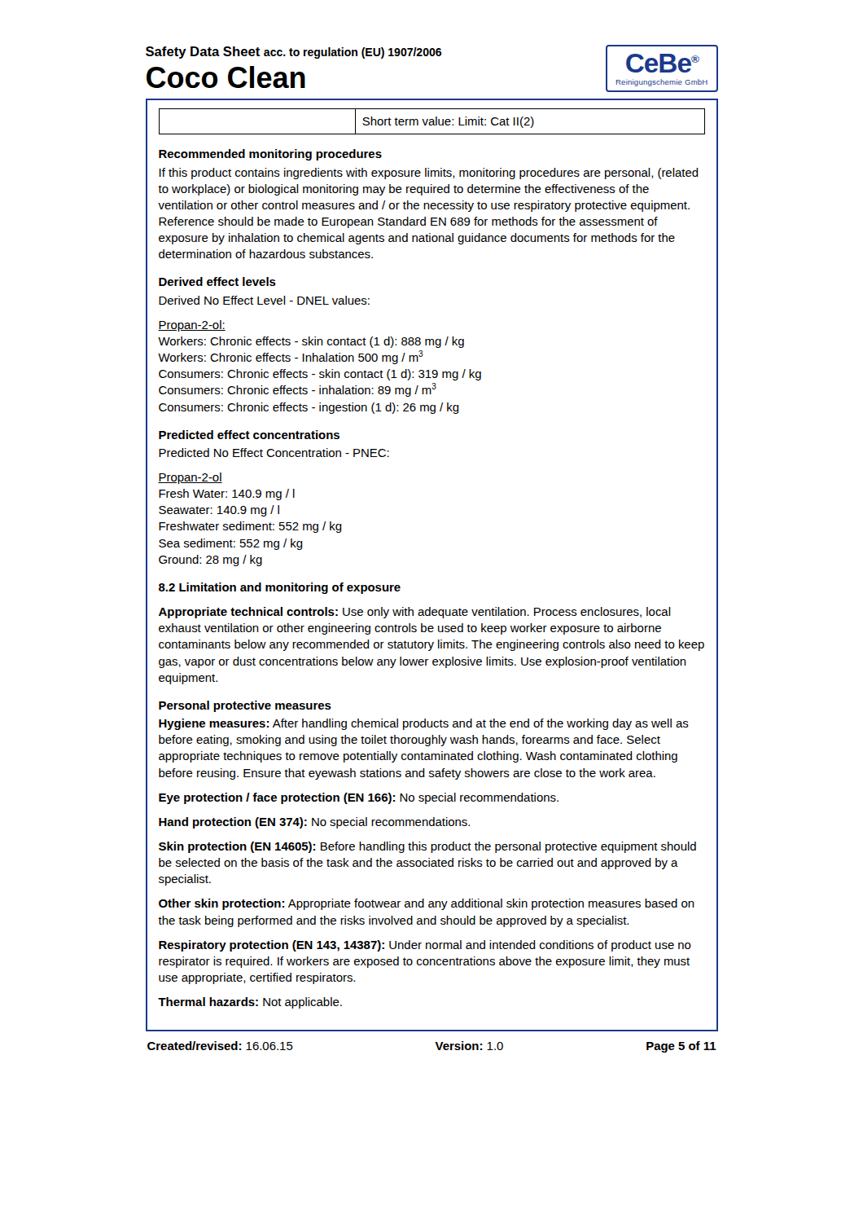Safety Data Sheet acc. to regulation (EU) 1907/2006
Coco Clean
CeBe®
Reinigungschemie GmbH
| | Short term value: Limit: Cat II(2) |
Recommended monitoring procedures
If this product contains ingredients with exposure limits, monitoring procedures are personal, (related to workplace) or biological monitoring may be required to determine the effectiveness of the ventilation or other control measures and / or the necessity to use respiratory protective equipment. Reference should be made to European Standard EN 689 for methods for the assessment of exposure by inhalation to chemical agents and national guidance documents for methods for the determination of hazardous substances.
Derived effect levels
Derived No Effect Level - DNEL values:
Propan-2-ol:
Workers: Chronic effects - skin contact (1 d): 888 mg / kg
Workers: Chronic effects - Inhalation 500 mg / m3
Consumers: Chronic effects - skin contact (1 d): 319 mg / kg
Consumers: Chronic effects - inhalation: 89 mg / m3
Consumers: Chronic effects - ingestion (1 d): 26 mg / kg
Predicted effect concentrations
Predicted No Effect Concentration - PNEC:
Propan-2-ol
Fresh Water: 140.9 mg / l
Seawater: 140.9 mg / l
Freshwater sediment: 552 mg / kg
Sea sediment: 552 mg / kg
Ground: 28 mg / kg
8.2 Limitation and monitoring of exposure
Appropriate technical controls: Use only with adequate ventilation. Process enclosures, local exhaust ventilation or other engineering controls be used to keep worker exposure to airborne contaminants below any recommended or statutory limits. The engineering controls also need to keep gas, vapor or dust concentrations below any lower explosive limits. Use explosion-proof ventilation equipment.
Personal protective measures
Hygiene measures: After handling chemical products and at the end of the working day as well as before eating, smoking and using the toilet thoroughly wash hands, forearms and face. Select appropriate techniques to remove potentially contaminated clothing. Wash contaminated clothing before reusing. Ensure that eyewash stations and safety showers are close to the work area.
Eye protection / face protection (EN 166): No special recommendations.
Hand protection (EN 374): No special recommendations.
Skin protection (EN 14605): Before handling this product the personal protective equipment should be selected on the basis of the task and the associated risks to be carried out and approved by a specialist.
Other skin protection: Appropriate footwear and any additional skin protection measures based on the task being performed and the risks involved and should be approved by a specialist.
Respiratory protection (EN 143, 14387): Under normal and intended conditions of product use no respirator is required. If workers are exposed to concentrations above the exposure limit, they must use appropriate, certified respirators.
Thermal hazards: Not applicable.
Created/revised: 16.06.15
Version: 1.0
Page 5 of 11